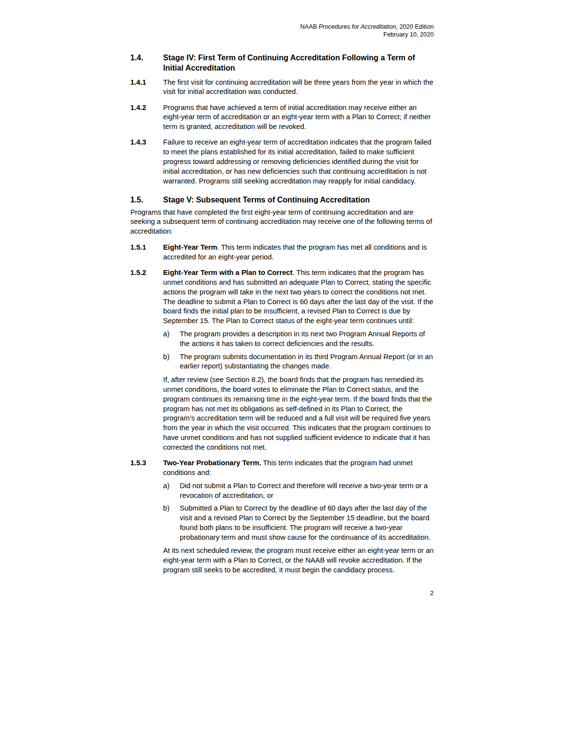NAAB Procedures for Accreditation, 2020 Edition
February 10, 2020
1.4. Stage IV: First Term of Continuing Accreditation Following a Term of Initial Accreditation
1.4.1 The first visit for continuing accreditation will be three years from the year in which the visit for initial accreditation was conducted.
1.4.2 Programs that have achieved a term of initial accreditation may receive either an eight-year term of accreditation or an eight-year term with a Plan to Correct; if neither term is granted, accreditation will be revoked.
1.4.3 Failure to receive an eight-year term of accreditation indicates that the program failed to meet the plans established for its initial accreditation, failed to make sufficient progress toward addressing or removing deficiencies identified during the visit for initial accreditation, or has new deficiencies such that continuing accreditation is not warranted. Programs still seeking accreditation may reapply for initial candidacy.
1.5. Stage V: Subsequent Terms of Continuing Accreditation
Programs that have completed the first eight-year term of continuing accreditation and are seeking a subsequent term of continuing accreditation may receive one of the following terms of accreditation:
1.5.1 Eight-Year Term. This term indicates that the program has met all conditions and is accredited for an eight-year period.
1.5.2 Eight-Year Term with a Plan to Correct. This term indicates that the program has unmet conditions and has submitted an adequate Plan to Correct, stating the specific actions the program will take in the next two years to correct the conditions not met. The deadline to submit a Plan to Correct is 60 days after the last day of the visit. If the board finds the initial plan to be insufficient, a revised Plan to Correct is due by September 15. The Plan to Correct status of the eight-year term continues until:
a) The program provides a description in its next two Program Annual Reports of the actions it has taken to correct deficiencies and the results.
b) The program submits documentation in its third Program Annual Report (or in an earlier report) substantiating the changes made.
If, after review (see Section 8.2), the board finds that the program has remedied its unmet conditions, the board votes to eliminate the Plan to Correct status, and the program continues its remaining time in the eight-year term. If the board finds that the program has not met its obligations as self-defined in its Plan to Correct, the program’s accreditation term will be reduced and a full visit will be required five years from the year in which the visit occurred. This indicates that the program continues to have unmet conditions and has not supplied sufficient evidence to indicate that it has corrected the conditions not met.
1.5.3 Two-Year Probationary Term. This term indicates that the program had unmet conditions and:
a) Did not submit a Plan to Correct and therefore will receive a two-year term or a revocation of accreditation, or
b) Submitted a Plan to Correct by the deadline of 60 days after the last day of the visit and a revised Plan to Correct by the September 15 deadline, but the board found both plans to be insufficient. The program will receive a two-year probationary term and must show cause for the continuance of its accreditation.
At its next scheduled review, the program must receive either an eight-year term or an eight-year term with a Plan to Correct, or the NAAB will revoke accreditation. If the program still seeks to be accredited, it must begin the candidacy process.
2